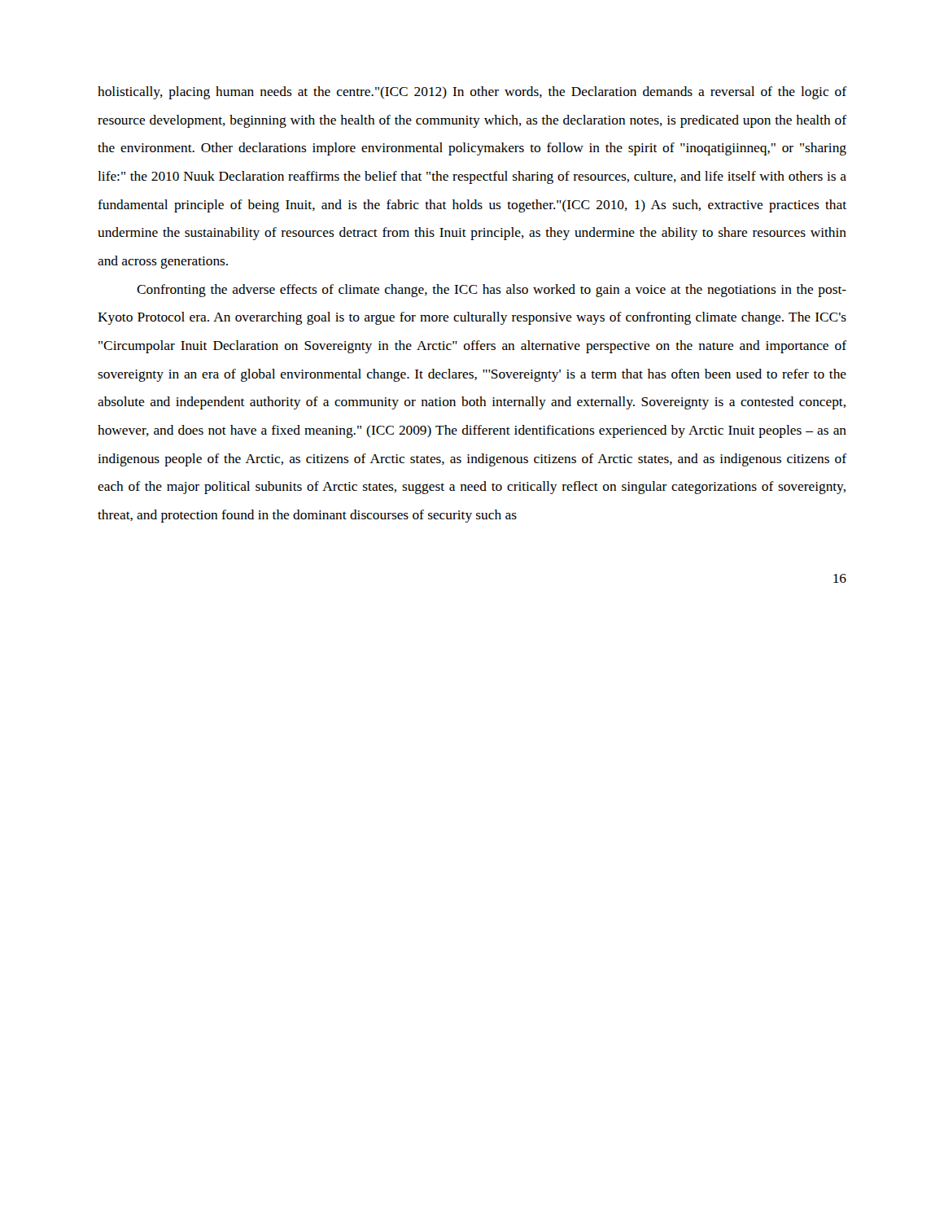holistically, placing human needs at the centre."(ICC 2012) In other words, the Declaration demands a reversal of the logic of resource development, beginning with the health of the community which, as the declaration notes, is predicated upon the health of the environment. Other declarations implore environmental policymakers to follow in the spirit of "inoqatigiinneq," or "sharing life:" the 2010 Nuuk Declaration reaffirms the belief that "the respectful sharing of resources, culture, and life itself with others is a fundamental principle of being Inuit, and is the fabric that holds us together."(ICC 2010, 1) As such, extractive practices that undermine the sustainability of resources detract from this Inuit principle, as they undermine the ability to share resources within and across generations.
Confronting the adverse effects of climate change, the ICC has also worked to gain a voice at the negotiations in the post-Kyoto Protocol era. An overarching goal is to argue for more culturally responsive ways of confronting climate change. The ICC's "Circumpolar Inuit Declaration on Sovereignty in the Arctic" offers an alternative perspective on the nature and importance of sovereignty in an era of global environmental change. It declares, "'Sovereignty' is a term that has often been used to refer to the absolute and independent authority of a community or nation both internally and externally. Sovereignty is a contested concept, however, and does not have a fixed meaning." (ICC 2009) The different identifications experienced by Arctic Inuit peoples – as an indigenous people of the Arctic, as citizens of Arctic states, as indigenous citizens of Arctic states, and as indigenous citizens of each of the major political subunits of Arctic states, suggest a need to critically reflect on singular categorizations of sovereignty, threat, and protection found in the dominant discourses of security such as
16